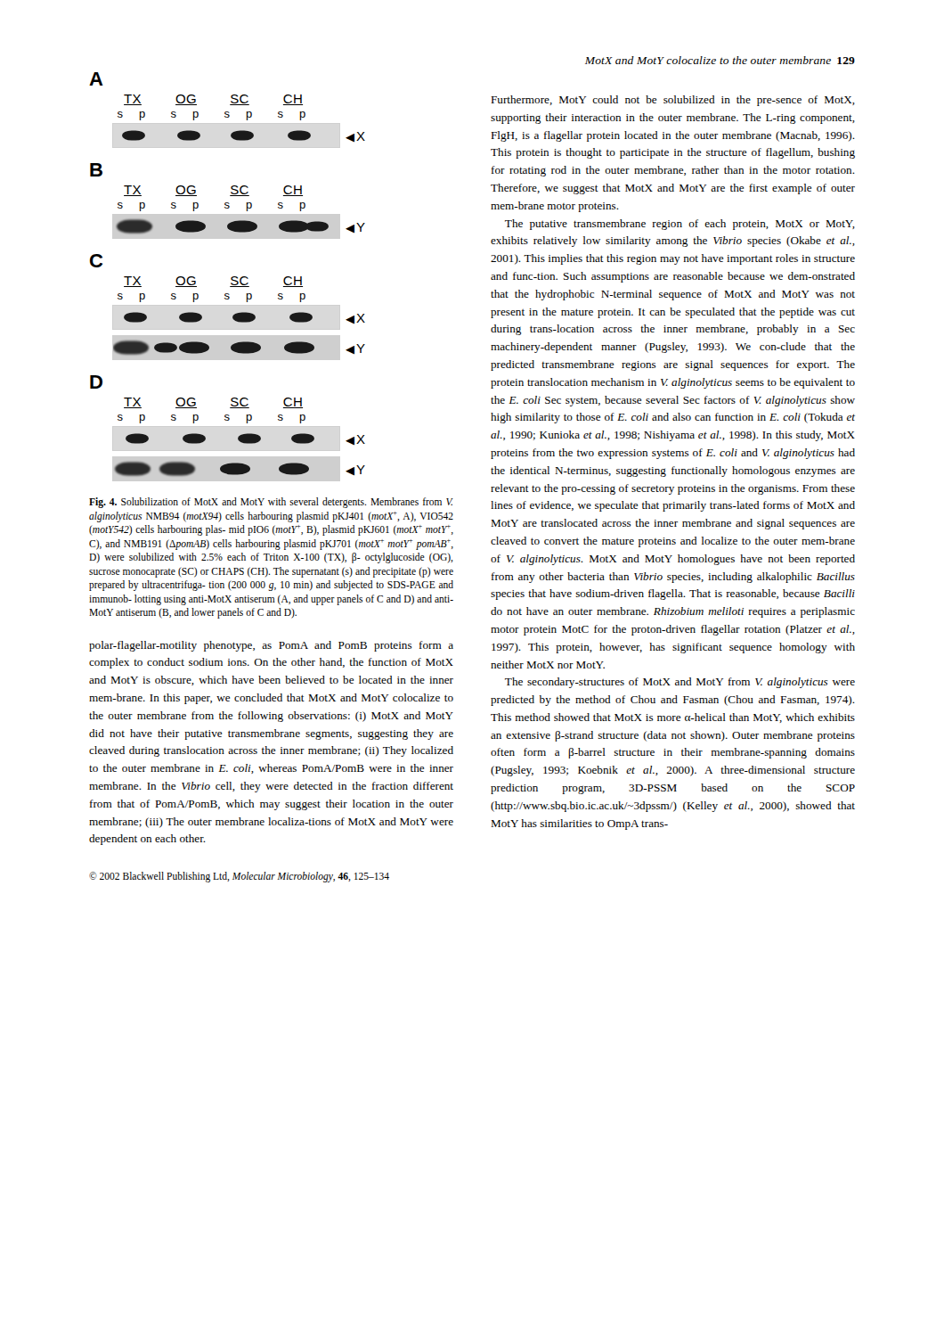A
TX OG SC CH
s p s p s p s p
◀X
B
TX OG SC CH
s p s p s p s p
◀Y
C
TX OG SC CH
s p s p s p s p
◀X
◀Y
D
TX OG SC CH
s p s p s p s p
◀X
◀Y
Fig. 4. Solubilization of MotX and MotY with several detergents. Membranes from V. alginolyticus NMB94 (motX94) cells harbouring plasmid pKJ401 (motX+, A), VIO542 (motY542) cells harbouring plas‑ mid pIO6 (motY+, B), plasmid pKJ601 (motX+ motY+, C), and NMB191 (ΔpomAB) cells harbouring plasmid pKJ701 (motX+ motY+ pomAB+, D) were solubilized with 2.5% each of Triton X-100 (TX), β- octylglucoside (OG), sucrose monocaprate (SC) or CHAPS (CH). The supernatant (s) and precipitate (p) were prepared by ultracentrifuga‑ tion (200 000 g, 10 min) and subjected to SDS-PAGE and immunob‑ lotting using anti-MotX antiserum (A, and upper panels of C and D) and anti-MotY antiserum (B, and lower panels of C and D).
polar-flagellar-motility phenotype, as PomA and PomB proteins form a complex to conduct sodium ions. On the other hand, the function of MotX and MotY is obscure, which have been believed to be located in the inner mem‑brane. In this paper, we concluded that MotX and MotY colocalize to the outer membrane from the following observations: (i) MotX and MotY did not have their putative transmembrane segments, suggesting they are cleaved during translocation across the inner membrane; (ii) They localized to the outer membrane in E. coli, whereas PomA/PomB were in the inner membrane. In the Vibrio cell, they were detected in the fraction different from that of PomA/PomB, which may suggest their location in the outer membrane; (iii) The outer membrane localiza‑tions of MotX and MotY were dependent on each other.
© 2002 Blackwell Publishing Ltd, Molecular Microbiology, 46, 125–134
MotX and MotY colocalize to the outer membrane 129
Furthermore, MotY could not be solubilized in the pre‑sence of MotX, supporting their interaction in the outer membrane. The L-ring component, FlgH, is a flagellar protein located in the outer membrane (Macnab, 1996). This protein is thought to participate in the structure of flagellum, bushing for rotating rod in the outer membrane, rather than in the motor rotation. Therefore, we suggest that MotX and MotY are the first example of outer mem‑brane motor proteins.
The putative transmembrane region of each protein, MotX or MotY, exhibits relatively low similarity among the Vibrio species (Okabe et al., 2001). This implies that this region may not have important roles in structure and func‑tion. Such assumptions are reasonable because we dem‑onstrated that the hydrophobic N-terminal sequence of MotX and MotY was not present in the mature protein. It can be speculated that the peptide was cut during trans‑location across the inner membrane, probably in a Sec machinery-dependent manner (Pugsley, 1993). We con‑clude that the predicted transmembrane regions are signal sequences for export. The protein translocation mechanism in V. alginolyticus seems to be equivalent to the E. coli Sec system, because several Sec factors of V. alginolyticus show high similarity to those of E. coli and also can function in E. coli (Tokuda et al., 1990; Kunioka et al., 1998; Nishiyama et al., 1998). In this study, MotX proteins from the two expression systems of E. coli and V. alginolyticus had the identical N-terminus, suggesting functionally homologous enzymes are relevant to the pro‑cessing of secretory proteins in the organisms. From these lines of evidence, we speculate that primarily trans‑lated forms of MotX and MotY are translocated across the inner membrane and signal sequences are cleaved to convert the mature proteins and localize to the outer mem‑brane of V. alginolyticus. MotX and MotY homologues have not been reported from any other bacteria than Vibrio species, including alkalophilic Bacillus species that have sodium-driven flagella. That is reasonable, because Bacilli do not have an outer membrane. Rhizobium meliloti requires a periplasmic motor protein MotC for the proton-driven flagellar rotation (Platzer et al., 1997). This protein, however, has significant sequence homology with neither MotX nor MotY.
The secondary-structures of MotX and MotY from V. alginolyticus were predicted by the method of Chou and Fasman (Chou and Fasman, 1974). This method showed that MotX is more α-helical than MotY, which exhibits an extensive β-strand structure (data not shown). Outer membrane proteins often form a β-barrel structure in their membrane-spanning domains (Pugsley, 1993; Koebnik et al., 2000). A three-dimensional structure prediction program, 3D-PSSM based on the SCOP (http://www.sbq.bio.ic.ac.uk/~3dpssm/) (Kelley et al., 2000), showed that MotY has similarities to OmpA trans‑